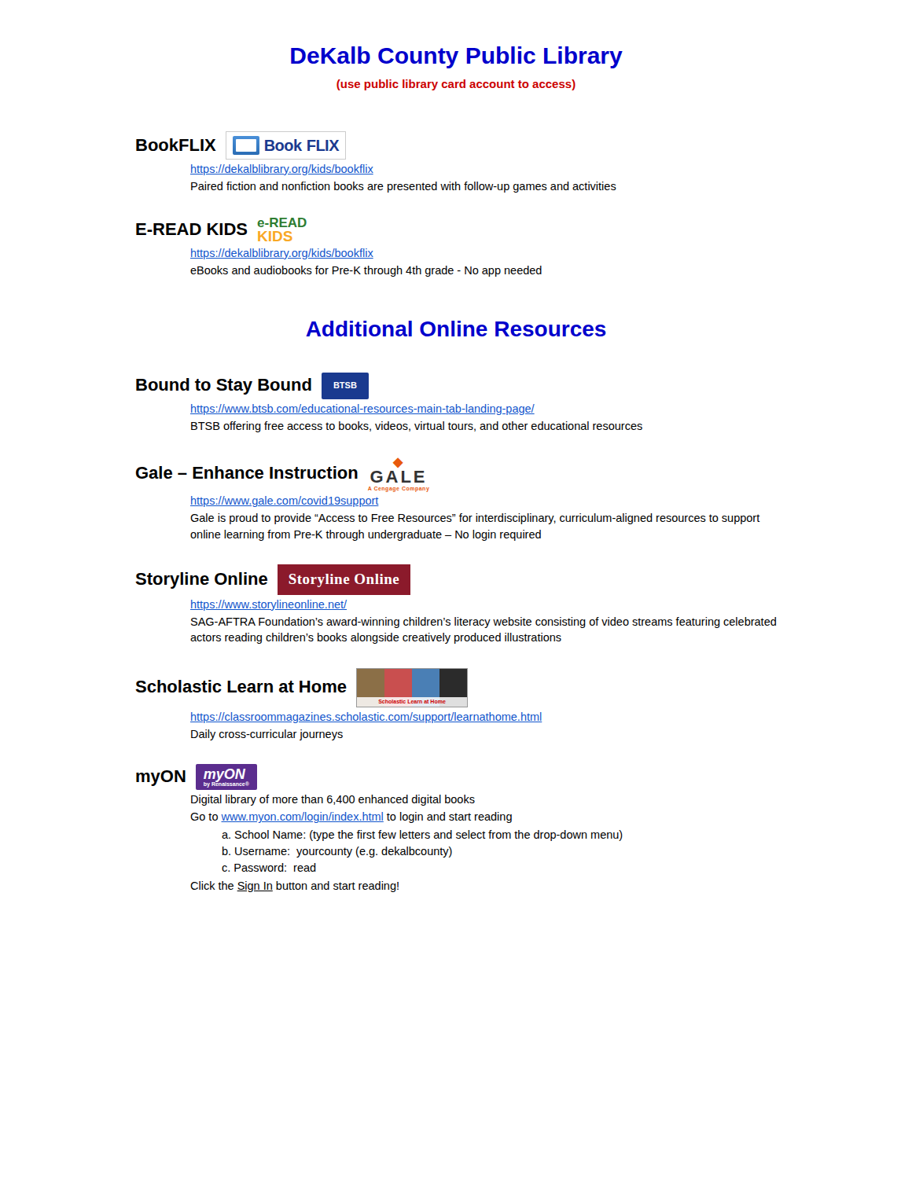DeKalb County Public Library
(use public library card account to access)
BookFLIX BookFLIX
https://dekalblibrary.org/kids/bookflix
Paired fiction and nonfiction books are presented with follow-up games and activities
E-READ KIDS e-READ KIDS
https://dekalblibrary.org/kids/bookflix
eBooks and audiobooks for Pre-K through 4th grade - No app needed
Additional Online Resources
Bound to Stay Bound BTSB
https://www.btsb.com/educational-resources-main-tab-landing-page/
BTSB offering free access to books, videos, virtual tours, and other educational resources
Gale – Enhance Instruction ◆ GALE A Cengage Company
https://www.gale.com/covid19support
Gale is proud to provide “Access to Free Resources” for interdisciplinary, curriculum-aligned resources to support online learning from Pre-K through undergraduate – No login required
Storyline Online Storyline Online
https://www.storylineonline.net/
SAG-AFTRA Foundation’s award-winning children’s literacy website consisting of video streams featuring celebrated actors reading children’s books alongside creatively produced illustrations
Scholastic Learn at Home
https://classroommagazines.scholastic.com/support/learnathome.html
Daily cross-curricular journeys
myON myON by Renaissance®
Digital library of more than 6,400 enhanced digital books
Go to www.myon.com/login/index.html to login and start reading
a. School Name: (type the first few letters and select from the drop-down menu)
b. Username: yourcounty (e.g. dekalbcounty)
c. Password: read
Click the Sign In button and start reading!